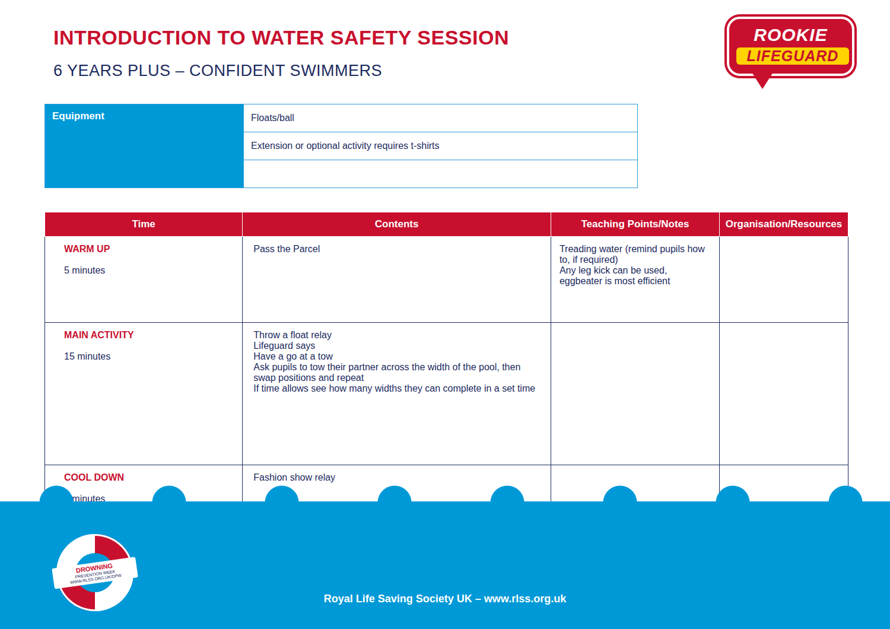ROOKIE
LIFEGUARD
INTRODUCTION TO WATER SAFETY SESSION
6 YEARS PLUS – CONFIDENT SWIMMERS
| Equipment | Floats/ball |
| Extension or optional activity requires t-shirts |
| Time | Contents | Teaching Points/Notes | Organisation/Resources |
| --- | --- | --- | --- |
| WARM UP 5 minutes | Pass the Parcel | Treading water (remind pupils how to, if required) Any leg kick can be used, eggbeater is most efficient | |
| MAIN ACTIVITY 15 minutes | Throw a float relay Lifeguard says Have a go at a tow Ask pupils to tow their partner across the width of the pool, then swap positions and repeat If time allows see how many widths they can complete in a set time | | |
| COOL DOWN 5 minutes | Fashion show relay | | |
DROWNING PREVENTION WEEK WWW.RLSS.ORG.UK/DPW
Royal Life Saving Society UK – www.rlss.org.uk